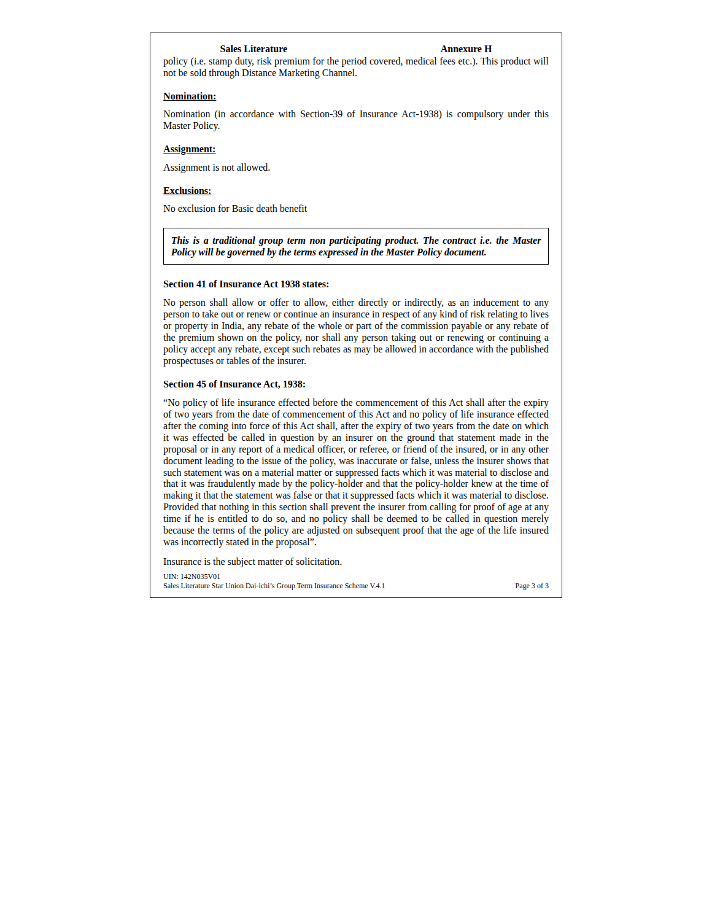Sales Literature Annexure H
policy (i.e. stamp duty, risk premium for the period covered, medical fees etc.). This product will not be sold through Distance Marketing Channel.
Nomination:
Nomination (in accordance with Section-39 of Insurance Act-1938) is compulsory under this Master Policy.
Assignment:
Assignment is not allowed.
Exclusions:
No exclusion for Basic death benefit
This is a traditional group term non participating product. The contract i.e. the Master Policy will be governed by the terms expressed in the Master Policy document.
Section 41 of Insurance Act 1938 states:
No person shall allow or offer to allow, either directly or indirectly, as an inducement to any person to take out or renew or continue an insurance in respect of any kind of risk relating to lives or property in India, any rebate of the whole or part of the commission payable or any rebate of the premium shown on the policy, nor shall any person taking out or renewing or continuing a policy accept any rebate, except such rebates as may be allowed in accordance with the published prospectuses or tables of the insurer.
Section 45 of Insurance Act, 1938:
“No policy of life insurance effected before the commencement of this Act shall after the expiry of two years from the date of commencement of this Act and no policy of life insurance effected after the coming into force of this Act shall, after the expiry of two years from the date on which it was effected be called in question by an insurer on the ground that statement made in the proposal or in any report of a medical officer, or referee, or friend of the insured, or in any other document leading to the issue of the policy, was inaccurate or false, unless the insurer shows that such statement was on a material matter or suppressed facts which it was material to disclose and that it was fraudulently made by the policy-holder and that the policy-holder knew at the time of making it that the statement was false or that it suppressed facts which it was material to disclose. Provided that nothing in this section shall prevent the insurer from calling for proof of age at any time if he is entitled to do so, and no policy shall be deemed to be called in question merely because the terms of the policy are adjusted on subsequent proof that the age of the life insured was incorrectly stated in the proposal”.
Insurance is the subject matter of solicitation.
UIN: 142N035V01
Sales Literature Star Union Dai-ichi’s Group Term Insurance Scheme V.4.1 Page 3 of 3